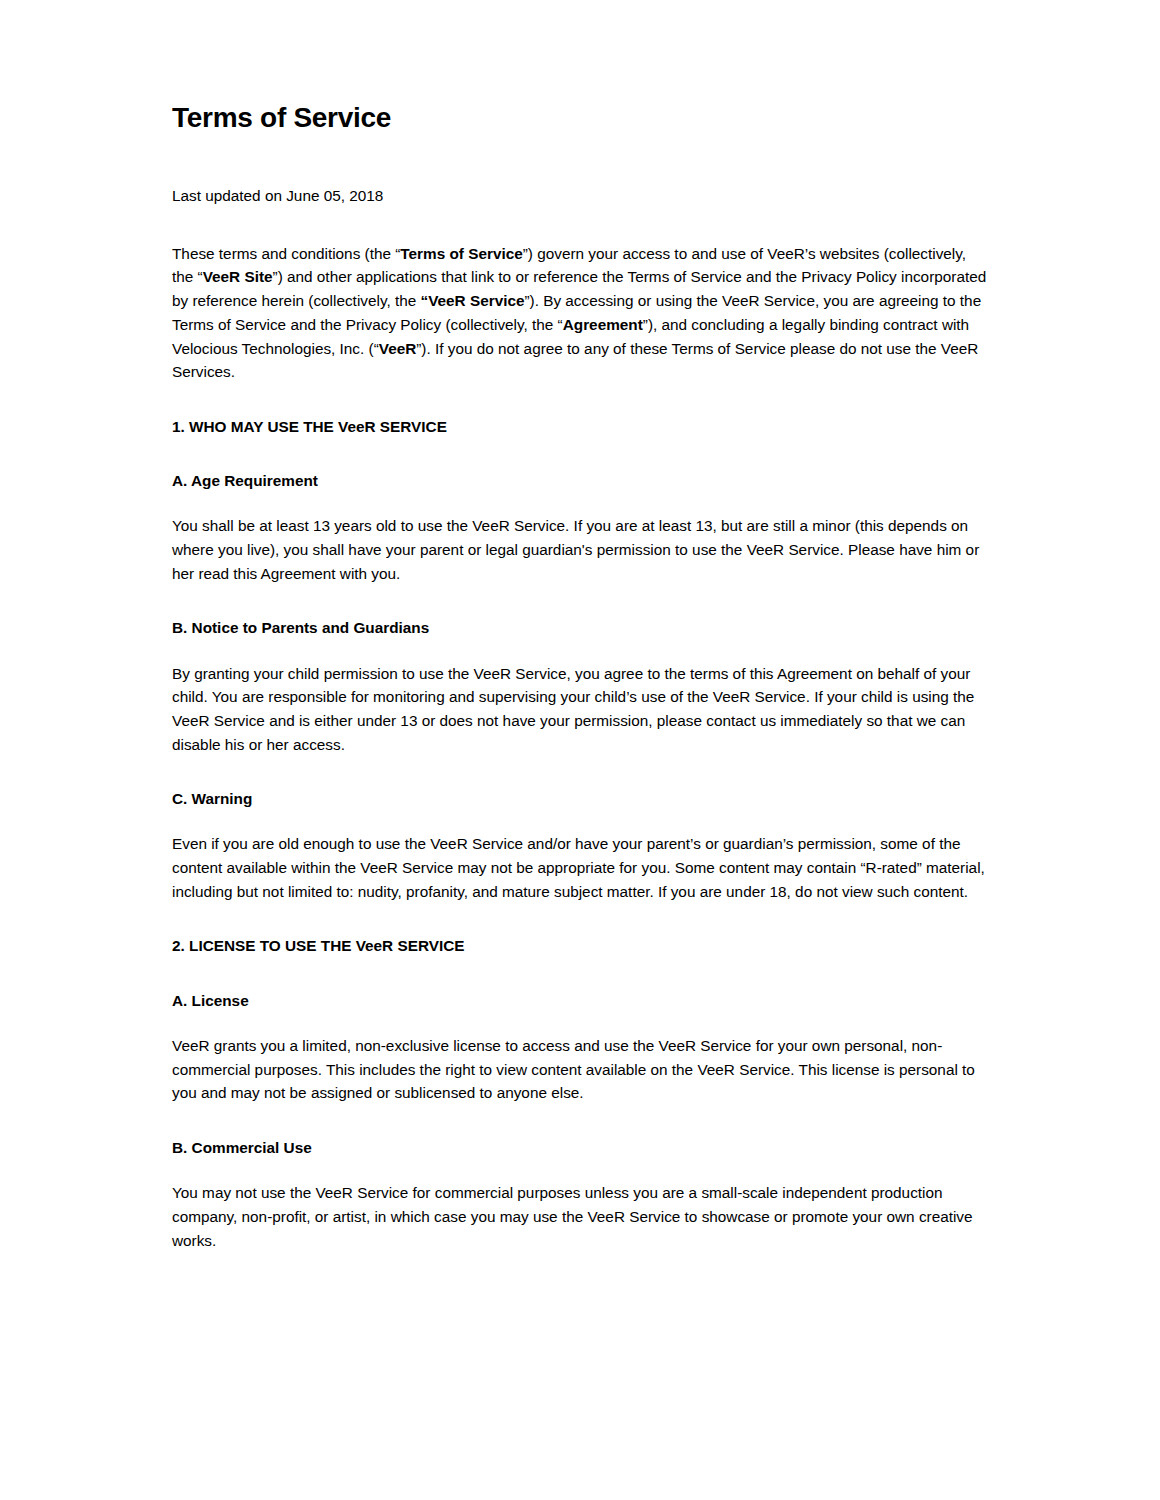Terms of Service
Last updated on June 05, 2018
These terms and conditions (the “Terms of Service”) govern your access to and use of VeeR’s websites (collectively, the “VeeR Site”) and other applications that link to or reference the Terms of Service and the Privacy Policy incorporated by reference herein (collectively, the “VeeR Service”). By accessing or using the VeeR Service, you are agreeing to the Terms of Service and the Privacy Policy (collectively, the “Agreement”), and concluding a legally binding contract with Velocious Technologies, Inc. (“VeeR”). If you do not agree to any of these Terms of Service please do not use the VeeR Services.
1. WHO MAY USE THE VeeR SERVICE
A. Age Requirement
You shall be at least 13 years old to use the VeeR Service. If you are at least 13, but are still a minor (this depends on where you live), you shall have your parent or legal guardian's permission to use the VeeR Service. Please have him or her read this Agreement with you.
B. Notice to Parents and Guardians
By granting your child permission to use the VeeR Service, you agree to the terms of this Agreement on behalf of your child. You are responsible for monitoring and supervising your child’s use of the VeeR Service. If your child is using the VeeR Service and is either under 13 or does not have your permission, please contact us immediately so that we can disable his or her access.
C. Warning
Even if you are old enough to use the VeeR Service and/or have your parent’s or guardian’s permission, some of the content available within the VeeR Service may not be appropriate for you. Some content may contain “R-rated” material, including but not limited to: nudity, profanity, and mature subject matter. If you are under 18, do not view such content.
2. LICENSE TO USE THE VeeR SERVICE
A. License
VeeR grants you a limited, non-exclusive license to access and use the VeeR Service for your own personal, non-commercial purposes. This includes the right to view content available on the VeeR Service. This license is personal to you and may not be assigned or sublicensed to anyone else.
B. Commercial Use
You may not use the VeeR Service for commercial purposes unless you are a small-scale independent production company, non-profit, or artist, in which case you may use the VeeR Service to showcase or promote your own creative works.